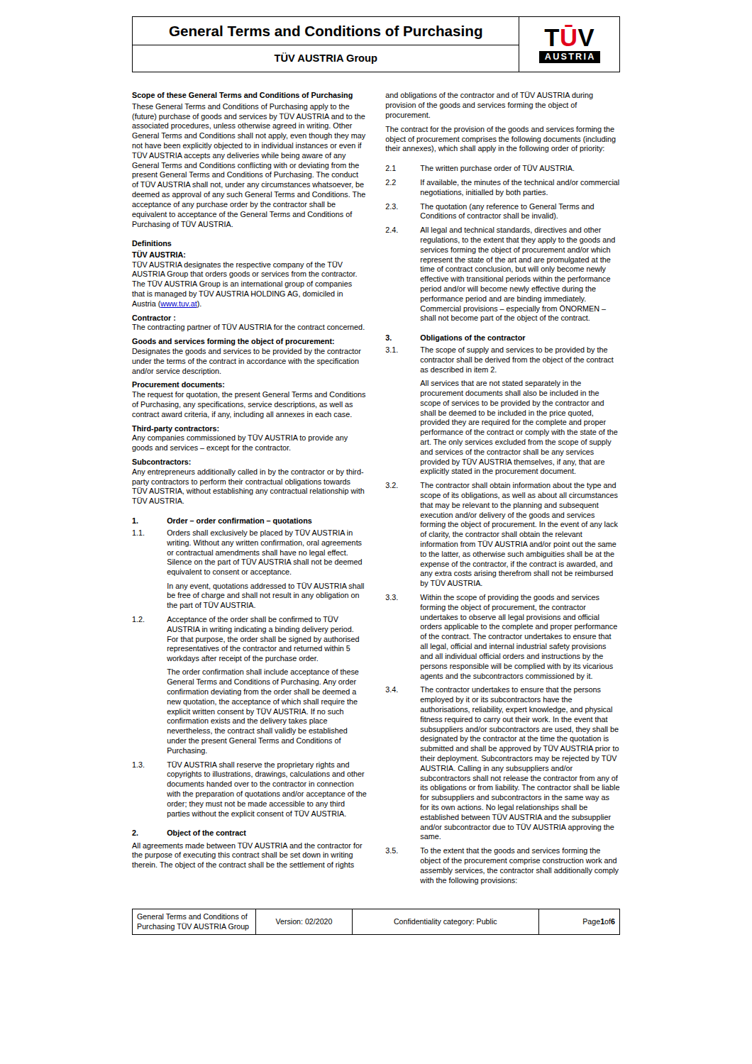General Terms and Conditions of Purchasing
TÜV AUSTRIA Group
TŪV AUSTRIA
Scope of these General Terms and Conditions of Purchasing
These General Terms and Conditions of Purchasing apply to the (future) purchase of goods and services by TÜV AUSTRIA and to the associated procedures, unless otherwise agreed in writing. Other General Terms and Conditions shall not apply, even though they may not have been explicitly objected to in individual instances or even if TÜV AUSTRIA accepts any deliveries while being aware of any General Terms and Conditions conflicting with or deviating from the present General Terms and Conditions of Purchasing. The conduct of TÜV AUSTRIA shall not, under any circumstances whatsoever, be deemed as approval of any such General Terms and Conditions. The acceptance of any purchase order by the contractor shall be equivalent to acceptance of the General Terms and Conditions of Purchasing of TÜV AUSTRIA.
Definitions
TÜV AUSTRIA:
TÜV AUSTRIA designates the respective company of the TÜV AUSTRIA Group that orders goods or services from the contractor. The TÜV AUSTRIA Group is an international group of companies that is managed by TÜV AUSTRIA HOLDING AG, domiciled in Austria (www.tuv.at).
Contractor :
The contracting partner of TÜV AUSTRIA for the contract concerned.
Goods and services forming the object of procurement:
Designates the goods and services to be provided by the contractor under the terms of the contract in accordance with the specification and/or service description.
Procurement documents:
The request for quotation, the present General Terms and Conditions of Purchasing, any specifications, service descriptions, as well as contract award criteria, if any, including all annexes in each case.
Third-party contractors:
Any companies commissioned by TÜV AUSTRIA to provide any goods and services – except for the contractor.
Subcontractors:
Any entrepreneurs additionally called in by the contractor or by third-party contractors to perform their contractual obligations towards TÜV AUSTRIA, without establishing any contractual relationship with TÜV AUSTRIA.
1.
Order – order confirmation – quotations
1.1.
Orders shall exclusively be placed by TÜV AUSTRIA in writing. Without any written confirmation, oral agreements or contractual amendments shall have no legal effect. Silence on the part of TÜV AUSTRIA shall not be deemed equivalent to consent or acceptance.
In any event, quotations addressed to TÜV AUSTRIA shall be free of charge and shall not result in any obligation on the part of TÜV AUSTRIA.
1.2.
Acceptance of the order shall be confirmed to TÜV AUSTRIA in writing indicating a binding delivery period. For that purpose, the order shall be signed by authorised representatives of the contractor and returned within 5 workdays after receipt of the purchase order.
The order confirmation shall include acceptance of these General Terms and Conditions of Purchasing. Any order confirmation deviating from the order shall be deemed a new quotation, the acceptance of which shall require the explicit written consent by TÜV AUSTRIA. If no such confirmation exists and the delivery takes place nevertheless, the contract shall validly be established under the present General Terms and Conditions of Purchasing.
1.3.
TÜV AUSTRIA shall reserve the proprietary rights and copyrights to illustrations, drawings, calculations and other documents handed over to the contractor in connection with the preparation of quotations and/or acceptance of the order; they must not be made accessible to any third parties without the explicit consent of TÜV AUSTRIA.
2.
Object of the contract
All agreements made between TÜV AUSTRIA and the contractor for the purpose of executing this contract shall be set down in writing therein. The object of the contract shall be the settlement of rights
and obligations of the contractor and of TÜV AUSTRIA during provision of the goods and services forming the object of procurement.
The contract for the provision of the goods and services forming the object of procurement comprises the following documents (including their annexes), which shall apply in the following order of priority:
2.1
The written purchase order of TÜV AUSTRIA.
2.2
If available, the minutes of the technical and/or commercial negotiations, initialled by both parties.
2.3.
The quotation (any reference to General Terms and Conditions of contractor shall be invalid).
2.4.
All legal and technical standards, directives and other regulations, to the extent that they apply to the goods and services forming the object of procurement and/or which represent the state of the art and are promulgated at the time of contract conclusion, but will only become newly effective with transitional periods within the performance period and/or will become newly effective during the performance period and are binding immediately. Commercial provisions – especially from ÖNORMEN – shall not become part of the object of the contract.
3.
Obligations of the contractor
3.1.
The scope of supply and services to be provided by the contractor shall be derived from the object of the contract as described in item 2.
All services that are not stated separately in the procurement documents shall also be included in the scope of services to be provided by the contractor and shall be deemed to be included in the price quoted, provided they are required for the complete and proper performance of the contract or comply with the state of the art. The only services excluded from the scope of supply and services of the contractor shall be any services provided by TÜV AUSTRIA themselves, if any, that are explicitly stated in the procurement document.
3.2.
The contractor shall obtain information about the type and scope of its obligations, as well as about all circumstances that may be relevant to the planning and subsequent execution and/or delivery of the goods and services forming the object of procurement. In the event of any lack of clarity, the contractor shall obtain the relevant information from TÜV AUSTRIA and/or point out the same to the latter, as otherwise such ambiguities shall be at the expense of the contractor, if the contract is awarded, and any extra costs arising therefrom shall not be reimbursed by TÜV AUSTRIA.
3.3.
Within the scope of providing the goods and services forming the object of procurement, the contractor undertakes to observe all legal provisions and official orders applicable to the complete and proper performance of the contract. The contractor undertakes to ensure that all legal, official and internal industrial safety provisions and all individual official orders and instructions by the persons responsible will be complied with by its vicarious agents and the subcontractors commissioned by it.
3.4.
The contractor undertakes to ensure that the persons employed by it or its subcontractors have the authorisations, reliability, expert knowledge, and physical fitness required to carry out their work. In the event that subsuppliers and/or subcontractors are used, they shall be designated by the contractor at the time the quotation is submitted and shall be approved by TÜV AUSTRIA prior to their deployment. Subcontractors may be rejected by TÜV AUSTRIA. Calling in any subsuppliers and/or subcontractors shall not release the contractor from any of its obligations or from liability. The contractor shall be liable for subsuppliers and subcontractors in the same way as for its own actions. No legal relationships shall be established between TÜV AUSTRIA and the subsupplier and/or subcontractor due to TÜV AUSTRIA approving the same.
3.5.
To the extent that the goods and services forming the object of the procurement comprise construction work and assembly services, the contractor shall additionally comply with the following provisions:
General Terms and Conditions of Purchasing TÜV AUSTRIA Group
Version: 02/2020
Confidentiality category: Public
Page 1 of 6